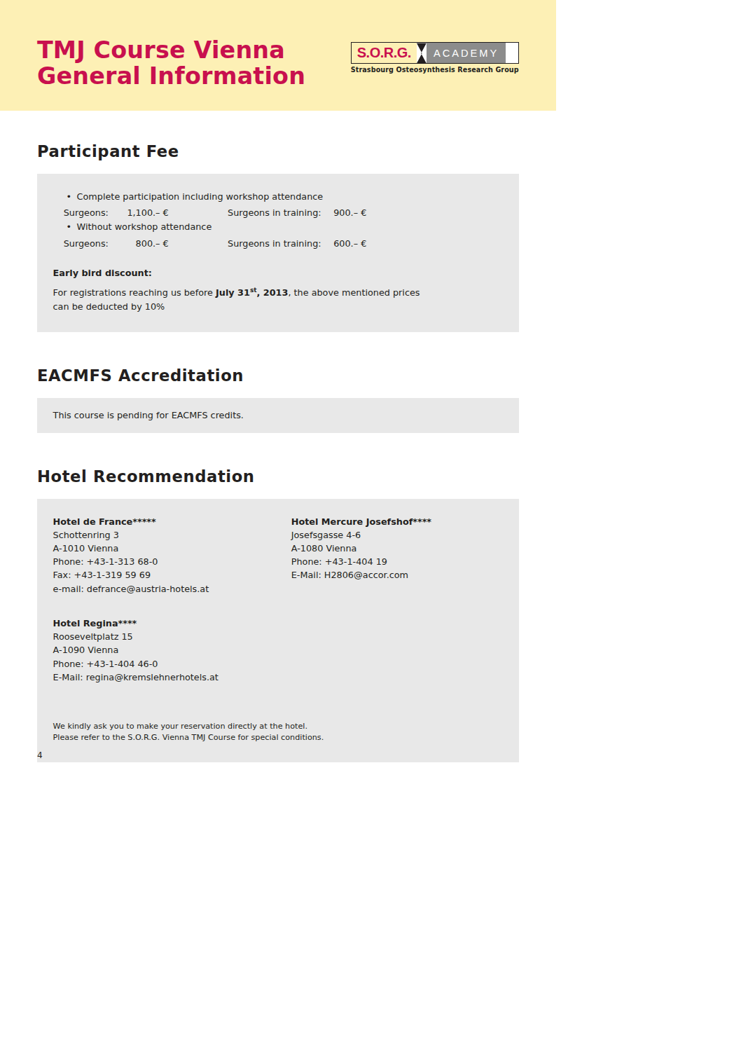TMJ Course Vienna
General Information
S.O.R.G.
ACADEMY
Strasbourg Osteosynthesis Research Group
Participant Fee
Complete participation including workshop attendance
Surgeons: 1,100.– €
Surgeons in training: 900.– €
Without workshop attendance
Surgeons: 800.– €
Surgeons in training: 600.– €
Early bird discount:
For registrations reaching us before July 31st, 2013, the above mentioned prices
can be deducted by 10%
EACMFS Accreditation
This course is pending for EACMFS credits.
Hotel Recommendation
Hotel de France*****
Schottenring 3
A-1010 Vienna
Phone: +43-1-313 68-0
Fax: +43-1-319 59 69
e-mail: defrance@austria-hotels.at
Hotel Regina****
Rooseveltplatz 15
A-1090 Vienna
Phone: +43-1-404 46-0
E-Mail: regina@kremslehnerhotels.at
Hotel Mercure Josefshof****
Josefsgasse 4-6
A-1080 Vienna
Phone: +43-1-404 19
E-Mail: H2806@accor.com
We kindly ask you to make your reservation directly at the hotel.
Please refer to the S.O.R.G. Vienna TMJ Course for special conditions.
4